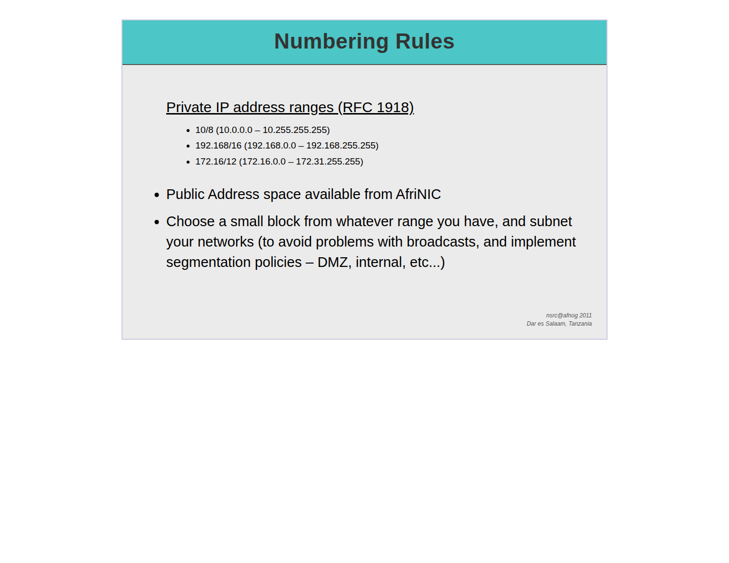Numbering Rules
Private IP address ranges (RFC 1918)
10/8 (10.0.0.0 – 10.255.255.255)
192.168/16 (192.168.0.0 – 192.168.255.255)
172.16/12 (172.16.0.0 – 172.31.255.255)
Public Address space available from AfriNIC
Choose a small block from whatever range you have, and subnet your networks (to avoid problems with broadcasts, and implement segmentation policies – DMZ, internal, etc...)
nsrc@afnog 2011
Dar es Salaam, Tanzania